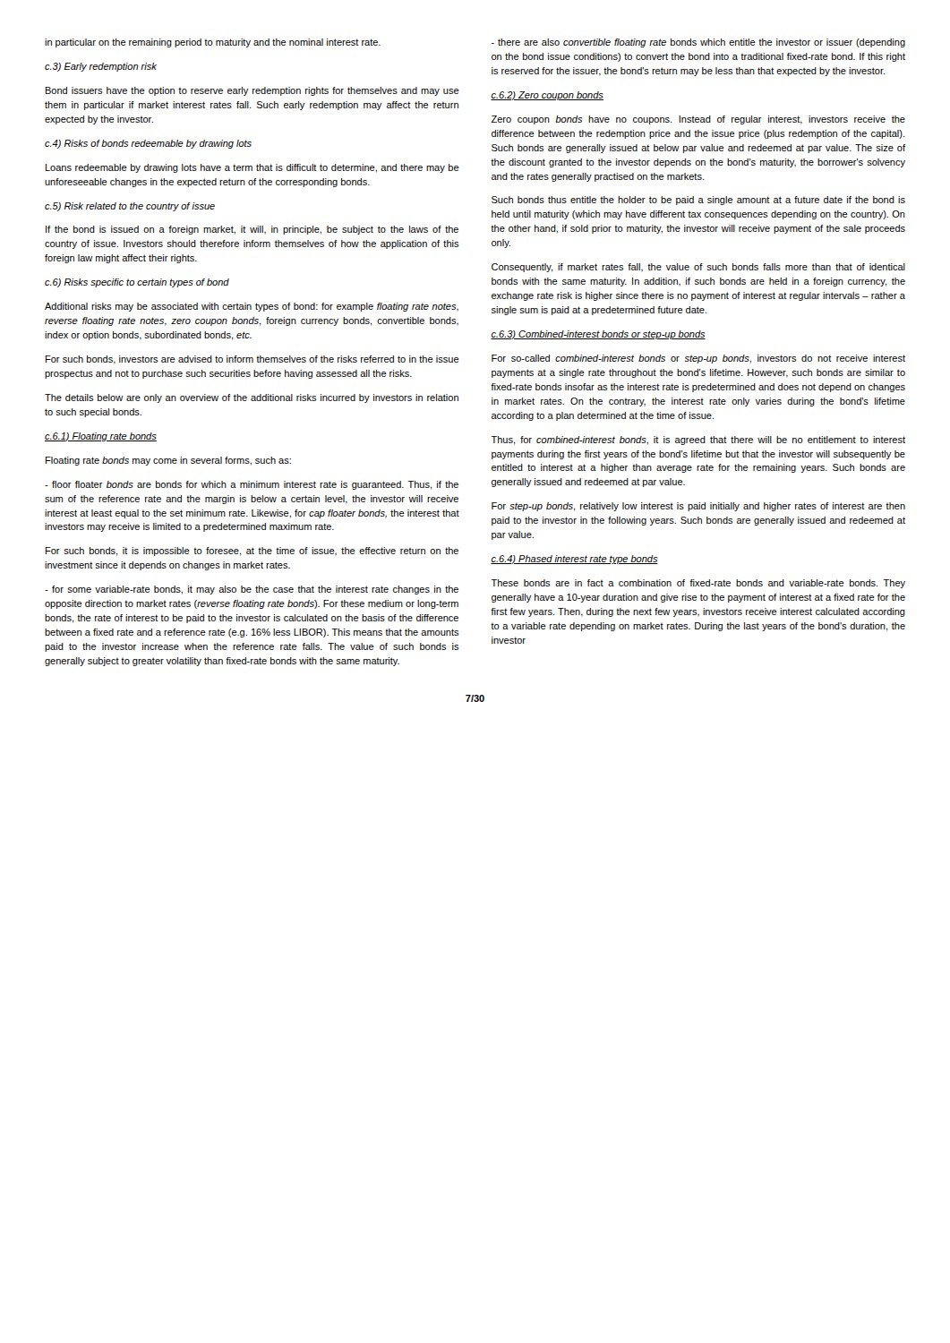in particular on the remaining period to maturity and the nominal interest rate.
c.3) Early redemption risk
Bond issuers have the option to reserve early redemption rights for themselves and may use them in particular if market interest rates fall. Such early redemption may affect the return expected by the investor.
c.4) Risks of bonds redeemable by drawing lots
Loans redeemable by drawing lots have a term that is difficult to determine, and there may be unforeseeable changes in the expected return of the corresponding bonds.
c.5) Risk related to the country of issue
If the bond is issued on a foreign market, it will, in principle, be subject to the laws of the country of issue. Investors should therefore inform themselves of how the application of this foreign law might affect their rights.
c.6) Risks specific to certain types of bond
Additional risks may be associated with certain types of bond: for example floating rate notes, reverse floating rate notes, zero coupon bonds, foreign currency bonds, convertible bonds, index or option bonds, subordinated bonds, etc.
For such bonds, investors are advised to inform themselves of the risks referred to in the issue prospectus and not to purchase such securities before having assessed all the risks.
The details below are only an overview of the additional risks incurred by investors in relation to such special bonds.
c.6.1) Floating rate bonds
Floating rate bonds may come in several forms, such as:
- floor floater bonds are bonds for which a minimum interest rate is guaranteed. Thus, if the sum of the reference rate and the margin is below a certain level, the investor will receive interest at least equal to the set minimum rate. Likewise, for cap floater bonds, the interest that investors may receive is limited to a predetermined maximum rate.
For such bonds, it is impossible to foresee, at the time of issue, the effective return on the investment since it depends on changes in market rates.
- for some variable-rate bonds, it may also be the case that the interest rate changes in the opposite direction to market rates (reverse floating rate bonds). For these medium or long-term bonds, the rate of interest to be paid to the investor is calculated on the basis of the difference between a fixed rate and a reference rate (e.g. 16% less LIBOR). This means that the amounts paid to the investor increase when the reference rate falls. The value of such bonds is generally subject to greater volatility than fixed-rate bonds with the same maturity.
- there are also convertible floating rate bonds which entitle the investor or issuer (depending on the bond issue conditions) to convert the bond into a traditional fixed-rate bond. If this right is reserved for the issuer, the bond's return may be less than that expected by the investor.
c.6.2) Zero coupon bonds
Zero coupon bonds have no coupons. Instead of regular interest, investors receive the difference between the redemption price and the issue price (plus redemption of the capital). Such bonds are generally issued at below par value and redeemed at par value. The size of the discount granted to the investor depends on the bond's maturity, the borrower's solvency and the rates generally practised on the markets.
Such bonds thus entitle the holder to be paid a single amount at a future date if the bond is held until maturity (which may have different tax consequences depending on the country). On the other hand, if sold prior to maturity, the investor will receive payment of the sale proceeds only.
Consequently, if market rates fall, the value of such bonds falls more than that of identical bonds with the same maturity. In addition, if such bonds are held in a foreign currency, the exchange rate risk is higher since there is no payment of interest at regular intervals – rather a single sum is paid at a predetermined future date.
c.6.3) Combined-interest bonds or step-up bonds
For so-called combined-interest bonds or step-up bonds, investors do not receive interest payments at a single rate throughout the bond's lifetime. However, such bonds are similar to fixed-rate bonds insofar as the interest rate is predetermined and does not depend on changes in market rates. On the contrary, the interest rate only varies during the bond's lifetime according to a plan determined at the time of issue.
Thus, for combined-interest bonds, it is agreed that there will be no entitlement to interest payments during the first years of the bond's lifetime but that the investor will subsequently be entitled to interest at a higher than average rate for the remaining years. Such bonds are generally issued and redeemed at par value.
For step-up bonds, relatively low interest is paid initially and higher rates of interest are then paid to the investor in the following years. Such bonds are generally issued and redeemed at par value.
c.6.4) Phased interest rate type bonds
These bonds are in fact a combination of fixed-rate bonds and variable-rate bonds. They generally have a 10-year duration and give rise to the payment of interest at a fixed rate for the first few years. Then, during the next few years, investors receive interest calculated according to a variable rate depending on market rates. During the last years of the bond's duration, the investor
7/30